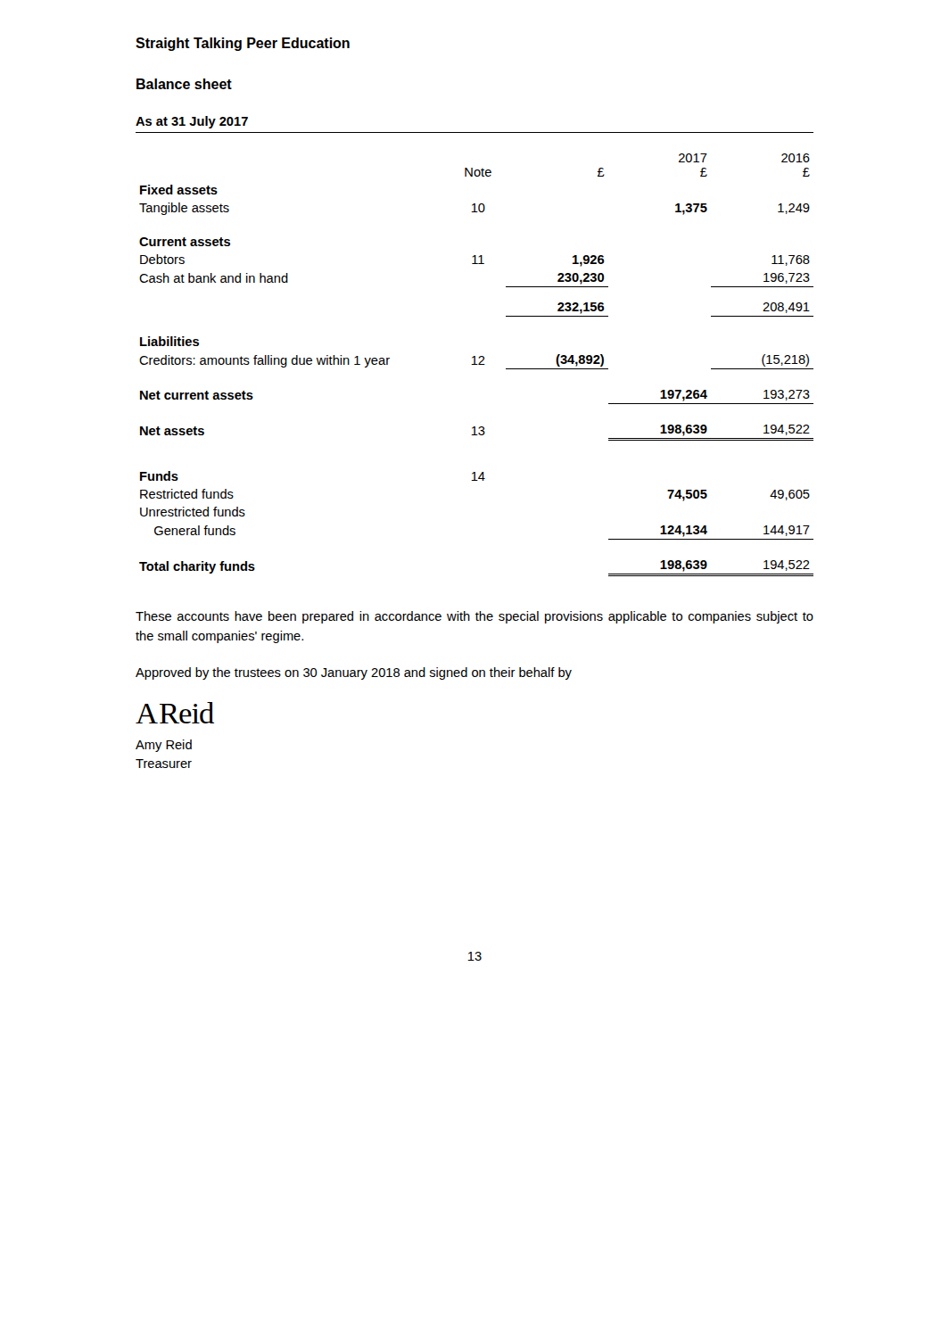Straight Talking Peer Education
Balance sheet
As at 31 July 2017
| | Note | £ | 2017 £ | 2016 £ |
| Fixed assets | | | | |
| Tangible assets | 10 | | 1,375 | 1,249 |
| Current assets | | | | |
| Debtors | 11 | 1,926 | | 11,768 |
| Cash at bank and in hand | | 230,230 | | 196,723 |
| | | 232,156 | | 208,491 |
| Liabilities | | | | |
| Creditors: amounts falling due within 1 year | 12 | (34,892) | | (15,218) |
| Net current assets | | | 197,264 | 193,273 |
| Net assets | 13 | | 198,639 | 194,522 |
| Funds | 14 | | | |
| Restricted funds | | | 74,505 | 49,605 |
| Unrestricted funds | | | | |
| General funds | | | 124,134 | 144,917 |
| Total charity funds | | | 198,639 | 194,522 |
These accounts have been prepared in accordance with the special provisions applicable to companies subject to the small companies' regime.
Approved by the trustees on 30 January 2018 and signed on their behalf by
A Reid
Amy Reid
Treasurer
13